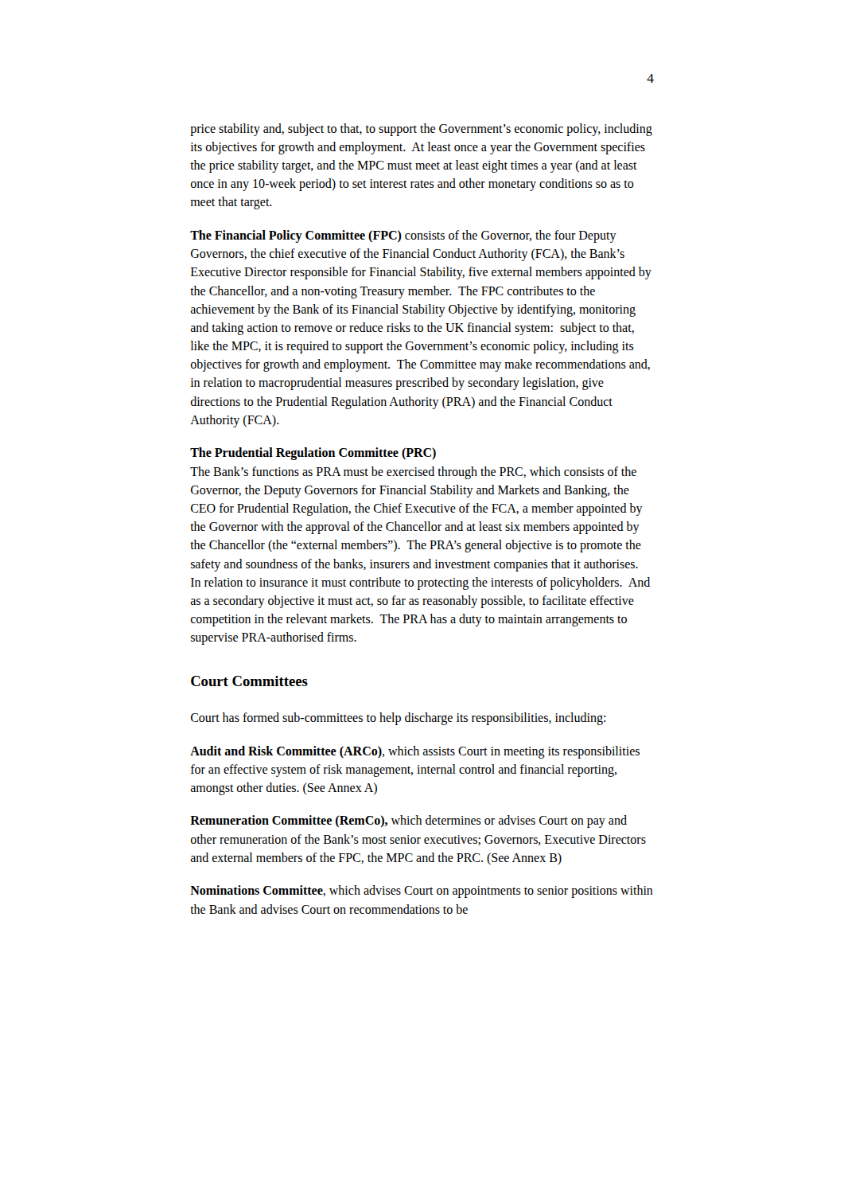4
price stability and, subject to that, to support the Government’s economic policy, including its objectives for growth and employment. At least once a year the Government specifies the price stability target, and the MPC must meet at least eight times a year (and at least once in any 10-week period) to set interest rates and other monetary conditions so as to meet that target.
The Financial Policy Committee (FPC) consists of the Governor, the four Deputy Governors, the chief executive of the Financial Conduct Authority (FCA), the Bank’s Executive Director responsible for Financial Stability, five external members appointed by the Chancellor, and a non-voting Treasury member. The FPC contributes to the achievement by the Bank of its Financial Stability Objective by identifying, monitoring and taking action to remove or reduce risks to the UK financial system: subject to that, like the MPC, it is required to support the Government’s economic policy, including its objectives for growth and employment. The Committee may make recommendations and, in relation to macroprudential measures prescribed by secondary legislation, give directions to the Prudential Regulation Authority (PRA) and the Financial Conduct Authority (FCA).
The Prudential Regulation Committee (PRC)
The Bank’s functions as PRA must be exercised through the PRC, which consists of the Governor, the Deputy Governors for Financial Stability and Markets and Banking, the CEO for Prudential Regulation, the Chief Executive of the FCA, a member appointed by the Governor with the approval of the Chancellor and at least six members appointed by the Chancellor (the “external members”). The PRA’s general objective is to promote the safety and soundness of the banks, insurers and investment companies that it authorises. In relation to insurance it must contribute to protecting the interests of policyholders. And as a secondary objective it must act, so far as reasonably possible, to facilitate effective competition in the relevant markets. The PRA has a duty to maintain arrangements to supervise PRA-authorised firms.
Court Committees
Court has formed sub-committees to help discharge its responsibilities, including:
Audit and Risk Committee (ARCo), which assists Court in meeting its responsibilities for an effective system of risk management, internal control and financial reporting, amongst other duties. (See Annex A)
Remuneration Committee (RemCo), which determines or advises Court on pay and other remuneration of the Bank’s most senior executives; Governors, Executive Directors and external members of the FPC, the MPC and the PRC. (See Annex B)
Nominations Committee, which advises Court on appointments to senior positions within the Bank and advises Court on recommendations to be